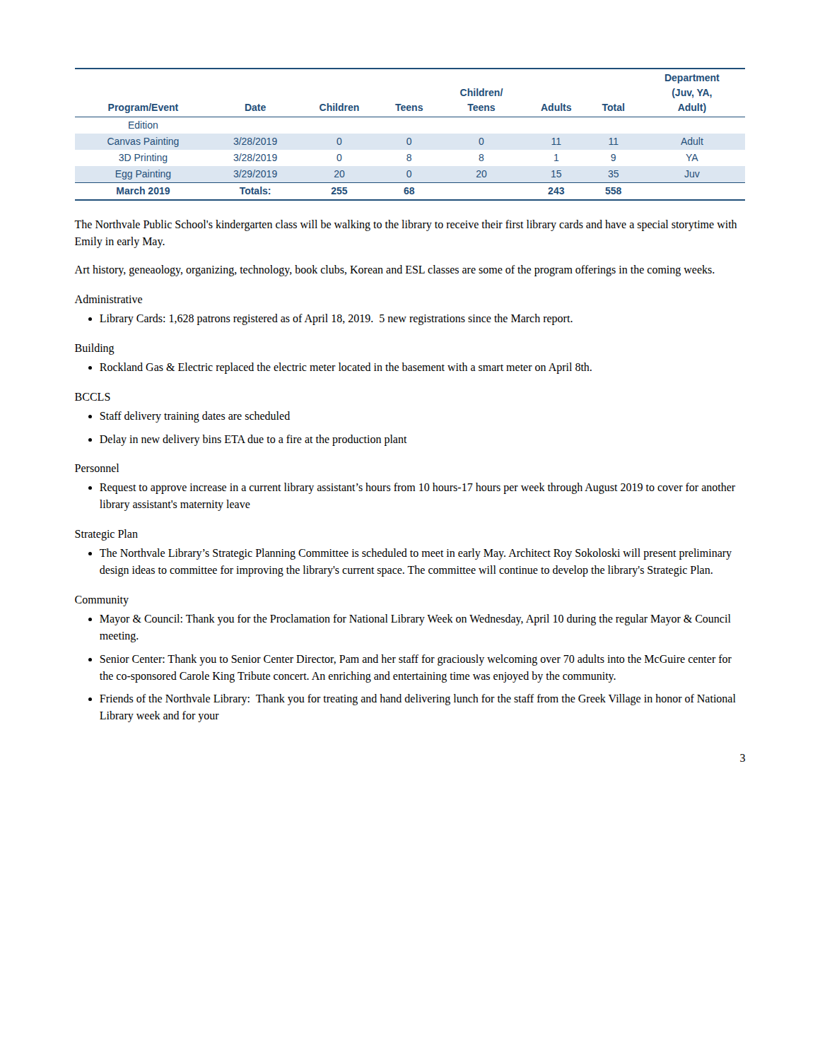| Program/Event | Date | Children | Teens | Children/ Teens | Adults | Total | Department (Juv, YA, Adult) |
| --- | --- | --- | --- | --- | --- | --- | --- |
| Edition | | | | | | | |
| Canvas Painting | 3/28/2019 | 0 | 0 | 0 | 11 | 11 | Adult |
| 3D Printing | 3/28/2019 | 0 | 8 | 8 | 1 | 9 | YA |
| Egg Painting | 3/29/2019 | 20 | 0 | 20 | 15 | 35 | Juv |
| March 2019 | Totals: | 255 | 68 | | 243 | 558 | |
The Northvale Public School's kindergarten class will be walking to the library to receive their first library cards and have a special storytime with Emily in early May.
Art history, geneaology, organizing, technology, book clubs, Korean and ESL classes are some of the program offerings in the coming weeks.
Administrative
Library Cards: 1,628 patrons registered as of April 18, 2019. 5 new registrations since the March report.
Building
Rockland Gas & Electric replaced the electric meter located in the basement with a smart meter on April 8th.
BCCLS
Staff delivery training dates are scheduled
Delay in new delivery bins ETA due to a fire at the production plant
Personnel
Request to approve increase in a current library assistant’s hours from 10 hours-17 hours per week through August 2019 to cover for another library assistant's maternity leave
Strategic Plan
The Northvale Library’s Strategic Planning Committee is scheduled to meet in early May. Architect Roy Sokoloski will present preliminary design ideas to committee for improving the library's current space. The committee will continue to develop the library's Strategic Plan.
Community
Mayor & Council: Thank you for the Proclamation for National Library Week on Wednesday, April 10 during the regular Mayor & Council meeting.
Senior Center: Thank you to Senior Center Director, Pam and her staff for graciously welcoming over 70 adults into the McGuire center for the co-sponsored Carole King Tribute concert. An enriching and entertaining time was enjoyed by the community.
Friends of the Northvale Library: Thank you for treating and hand delivering lunch for the staff from the Greek Village in honor of National Library week and for your
3